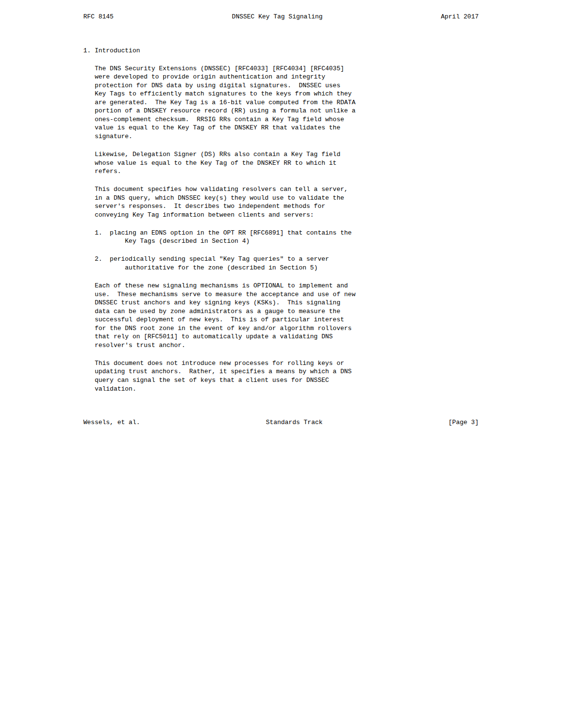RFC 8145 DNSSEC Key Tag Signaling April 2017
1. Introduction
The DNS Security Extensions (DNSSEC) [RFC4033] [RFC4034] [RFC4035] were developed to provide origin authentication and integrity protection for DNS data by using digital signatures. DNSSEC uses Key Tags to efficiently match signatures to the keys from which they are generated. The Key Tag is a 16-bit value computed from the RDATA portion of a DNSKEY resource record (RR) using a formula not unlike a ones-complement checksum. RRSIG RRs contain a Key Tag field whose value is equal to the Key Tag of the DNSKEY RR that validates the signature.
Likewise, Delegation Signer (DS) RRs also contain a Key Tag field whose value is equal to the Key Tag of the DNSKEY RR to which it refers.
This document specifies how validating resolvers can tell a server, in a DNS query, which DNSSEC key(s) they would use to validate the server's responses. It describes two independent methods for conveying Key Tag information between clients and servers:
1. placing an EDNS option in the OPT RR [RFC6891] that contains the Key Tags (described in Section 4)
2. periodically sending special "Key Tag queries" to a server authoritative for the zone (described in Section 5)
Each of these new signaling mechanisms is OPTIONAL to implement and use. These mechanisms serve to measure the acceptance and use of new DNSSEC trust anchors and key signing keys (KSKs). This signaling data can be used by zone administrators as a gauge to measure the successful deployment of new keys. This is of particular interest for the DNS root zone in the event of key and/or algorithm rollovers that rely on [RFC5011] to automatically update a validating DNS resolver's trust anchor.
This document does not introduce new processes for rolling keys or updating trust anchors. Rather, it specifies a means by which a DNS query can signal the set of keys that a client uses for DNSSEC validation.
Wessels, et al. Standards Track [Page 3]